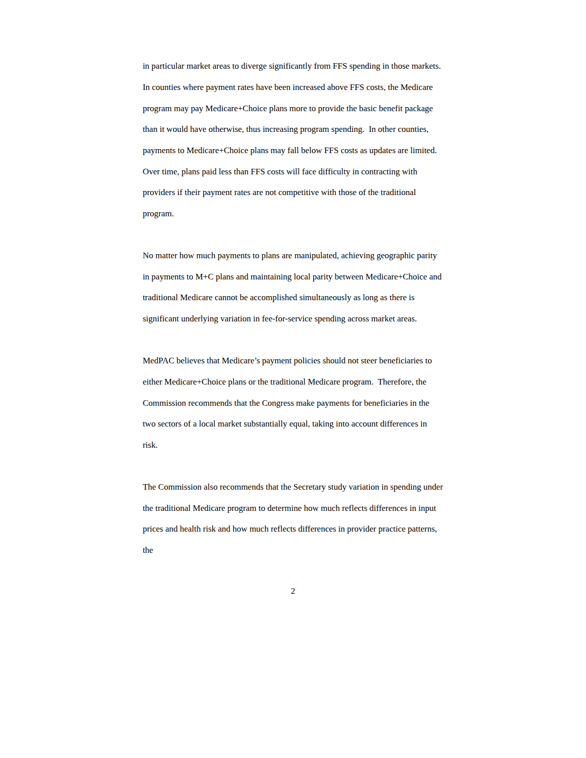in particular market areas to diverge significantly from FFS spending in those markets. In counties where payment rates have been increased above FFS costs, the Medicare program may pay Medicare+Choice plans more to provide the basic benefit package than it would have otherwise, thus increasing program spending. In other counties, payments to Medicare+Choice plans may fall below FFS costs as updates are limited. Over time, plans paid less than FFS costs will face difficulty in contracting with providers if their payment rates are not competitive with those of the traditional program.
No matter how much payments to plans are manipulated, achieving geographic parity in payments to M+C plans and maintaining local parity between Medicare+Choice and traditional Medicare cannot be accomplished simultaneously as long as there is significant underlying variation in fee-for-service spending across market areas.
MedPAC believes that Medicare’s payment policies should not steer beneficiaries to either Medicare+Choice plans or the traditional Medicare program. Therefore, the Commission recommends that the Congress make payments for beneficiaries in the two sectors of a local market substantially equal, taking into account differences in risk.
The Commission also recommends that the Secretary study variation in spending under the traditional Medicare program to determine how much reflects differences in input prices and health risk and how much reflects differences in provider practice patterns, the
2